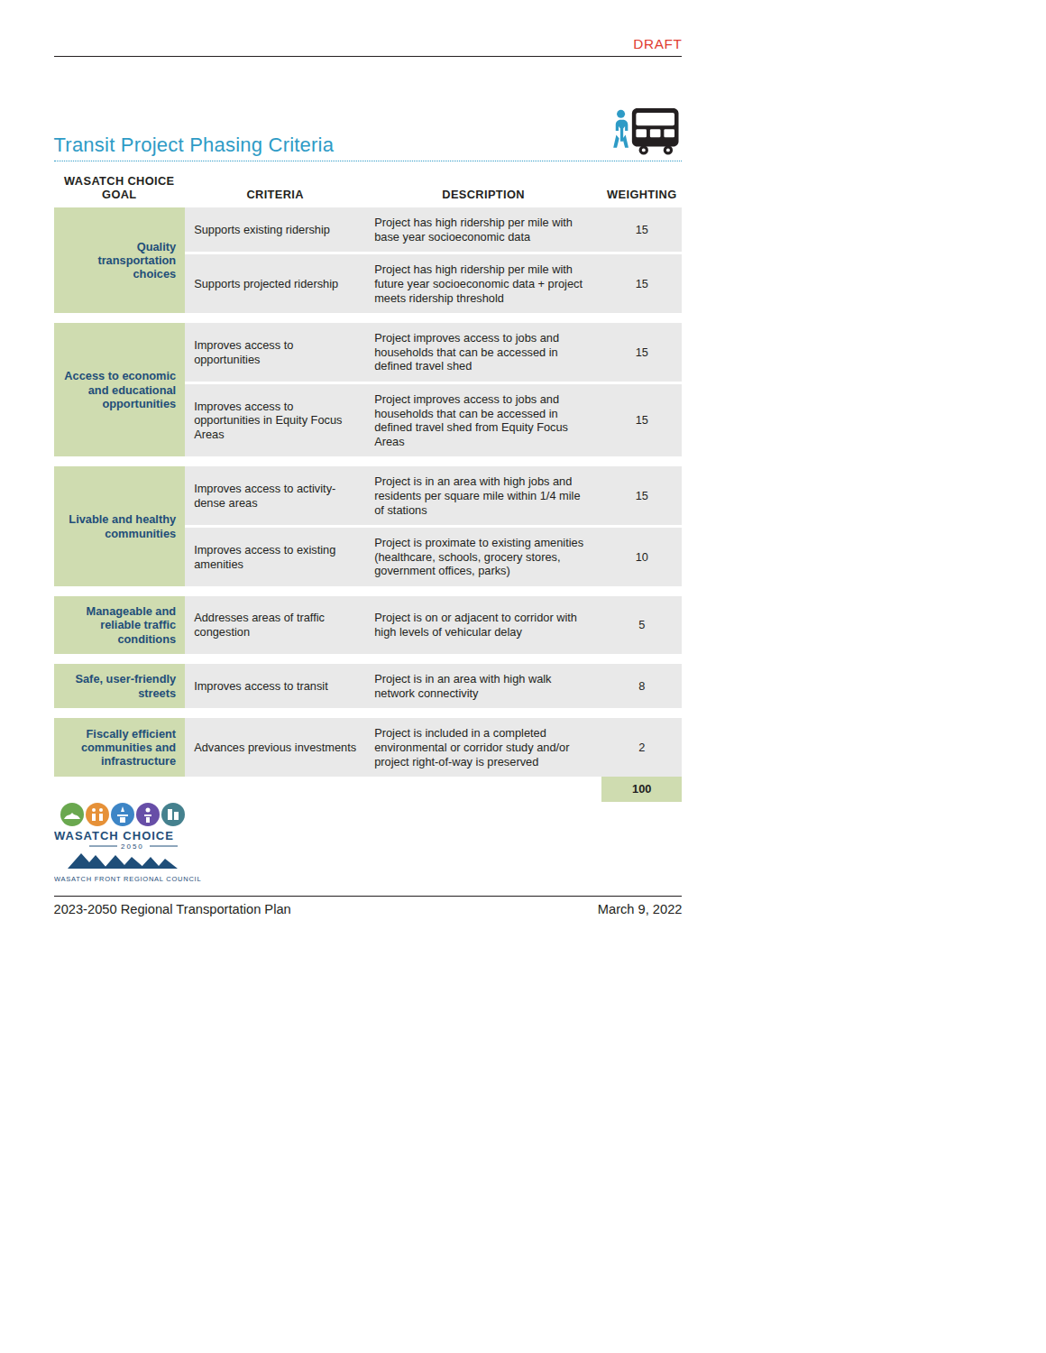DRAFT
Transit Project Phasing Criteria
| WASATCH CHOICE GOAL | CRITERIA | DESCRIPTION | WEIGHTING |
| --- | --- | --- | --- |
| Quality transportation choices | Supports existing ridership | Project has high ridership per mile with base year socioeconomic data | 15 |
| Supports projected ridership | Project has high ridership per mile with future year socioeconomic data + project meets ridership threshold | 15 |
| Access to economic and educational opportunities | Improves access to opportunities | Project improves access to jobs and households that can be accessed in defined travel shed | 15 |
| Improves access to opportunities in Equity Focus Areas | Project improves access to jobs and households that can be accessed in defined travel shed from Equity Focus Areas | 15 |
| Livable and healthy communities | Improves access to activity-dense areas | Project is in an area with high jobs and residents per square mile within 1/4 mile of stations | 15 |
| Improves access to existing amenities | Project is proximate to existing amenities (healthcare, schools, grocery stores, government offices, parks) | 10 |
| Manageable and reliable traffic conditions | Addresses areas of traffic congestion | Project is on or adjacent to corridor with high levels of vehicular delay | 5 |
| Safe, user-friendly streets | Improves access to transit | Project is in an area with high walk network connectivity | 8 |
| Fiscally efficient communities and infrastructure | Advances previous investments | Project is included in a completed environmental or corridor study and/or project right-of-way is preserved | 2 |
| | | | 100 |
WASATCH CHOICE 2050 WASATCH FRONT REGIONAL COUNCIL
2023-2050 Regional Transportation Plan March 9, 2022